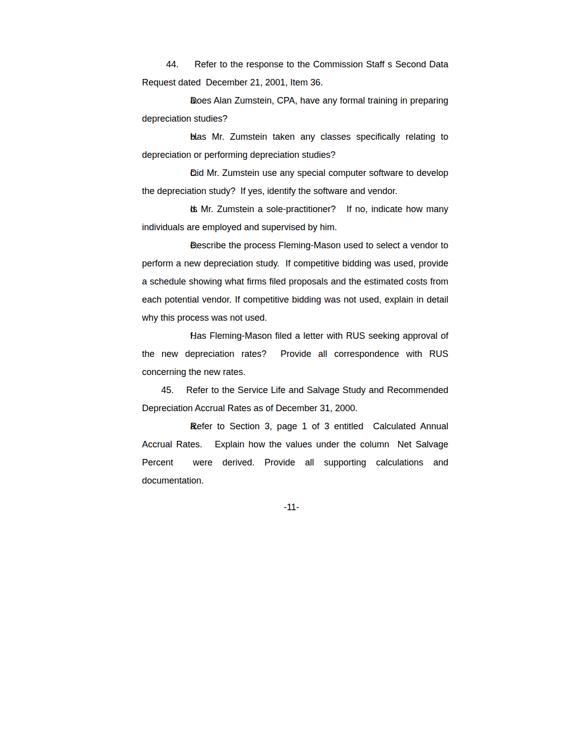44. Refer to the response to the Commission Staff s Second Data Request dated December 21, 2001, Item 36.
a. Does Alan Zumstein, CPA, have any formal training in preparing depreciation studies?
b. Has Mr. Zumstein taken any classes specifically relating to depreciation or performing depreciation studies?
c. Did Mr. Zumstein use any special computer software to develop the depreciation study? If yes, identify the software and vendor.
d. Is Mr. Zumstein a sole-practitioner? If no, indicate how many individuals are employed and supervised by him.
e. Describe the process Fleming-Mason used to select a vendor to perform a new depreciation study. If competitive bidding was used, provide a schedule showing what firms filed proposals and the estimated costs from each potential vendor. If competitive bidding was not used, explain in detail why this process was not used.
f. Has Fleming-Mason filed a letter with RUS seeking approval of the new depreciation rates? Provide all correspondence with RUS concerning the new rates.
45. Refer to the Service Life and Salvage Study and Recommended Depreciation Accrual Rates as of December 31, 2000.
a. Refer to Section 3, page 1 of 3 entitled Calculated Annual Accrual Rates. Explain how the values under the column Net Salvage Percent were derived. Provide all supporting calculations and documentation.
-11-